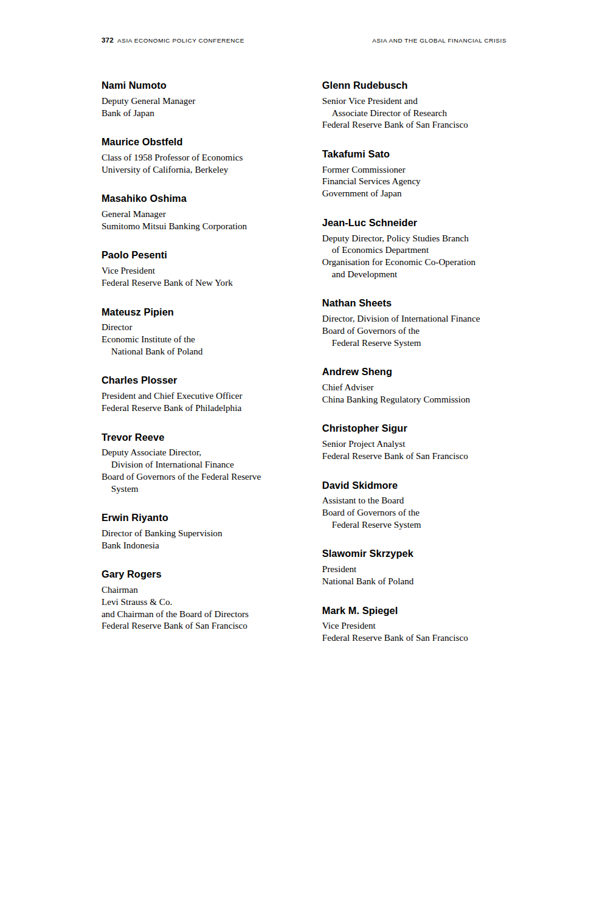372 ASIA ECONOMIC POLICY CONFERENCE
ASIA AND THE GLOBAL FINANCIAL CRISIS
Nami Numoto
Deputy General Manager Bank of Japan
Maurice Obstfeld
Class of 1958 Professor of Economics University of California, Berkeley
Masahiko Oshima
General Manager Sumitomo Mitsui Banking Corporation
Paolo Pesenti
Vice President Federal Reserve Bank of New York
Mateusz Pipien
Director Economic Institute of the National Bank of Poland
Charles Plosser
President and Chief Executive Officer Federal Reserve Bank of Philadelphia
Trevor Reeve
Deputy Associate Director, Division of International Finance Board of Governors of the Federal Reserve System
Erwin Riyanto
Director of Banking Supervision Bank Indonesia
Gary Rogers
Chairman Levi Strauss & Co. and Chairman of the Board of Directors Federal Reserve Bank of San Francisco
Glenn Rudebusch
Senior Vice President and Associate Director of Research Federal Reserve Bank of San Francisco
Takafumi Sato
Former Commissioner Financial Services Agency Government of Japan
Jean-Luc Schneider
Deputy Director, Policy Studies Branch of Economics Department Organisation for Economic Co-Operation and Development
Nathan Sheets
Director, Division of International Finance Board of Governors of the Federal Reserve System
Andrew Sheng
Chief Adviser China Banking Regulatory Commission
Christopher Sigur
Senior Project Analyst Federal Reserve Bank of San Francisco
David Skidmore
Assistant to the Board Board of Governors of the Federal Reserve System
Slawomir Skrzypek
President National Bank of Poland
Mark M. Spiegel
Vice President Federal Reserve Bank of San Francisco